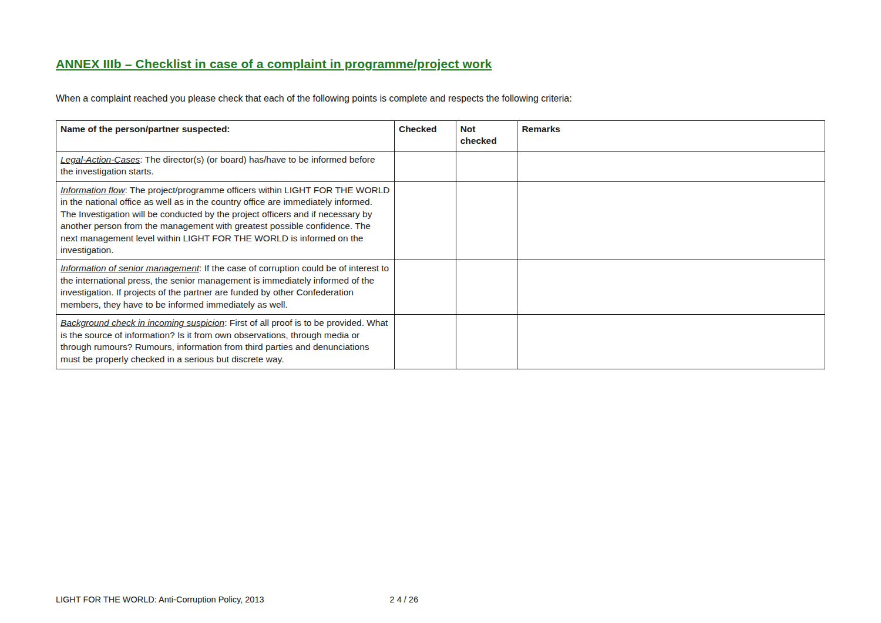ANNEX IIIb – Checklist in case of a complaint in programme/project work
When a complaint reached you please check that each of the following points is complete and respects the following criteria:
| Name of the person/partner suspected: | Checked | Not checked | Remarks |
| --- | --- | --- | --- |
| Legal-Action-Cases : The director(s) (or board) has/have to be informed before the investigation starts. | | | |
| Information flow : The project/programme officers within LIGHT FOR THE WORLD in the national office as well as in the country office are immediately informed. The Investigation will be conducted by the project officers and if necessary by another person from the management with greatest possible confidence. The next management level within LIGHT FOR THE WORLD is informed on the investigation. | | | |
| Information of senior management : If the case of corruption could be of interest to the international press, the senior management is immediately informed of the investigation. If projects of the partner are funded by other Confederation members, they have to be informed immediately as well. | | | |
| Background check in incoming suspicion : First of all proof is to be provided. What is the source of information? Is it from own observations, through media or through rumours? Rumours, information from third parties and denunciations must be properly checked in a serious but discrete way. | | | |
LIGHT FOR THE WORLD: Anti-Corruption Policy, 2013 2 4 / 26